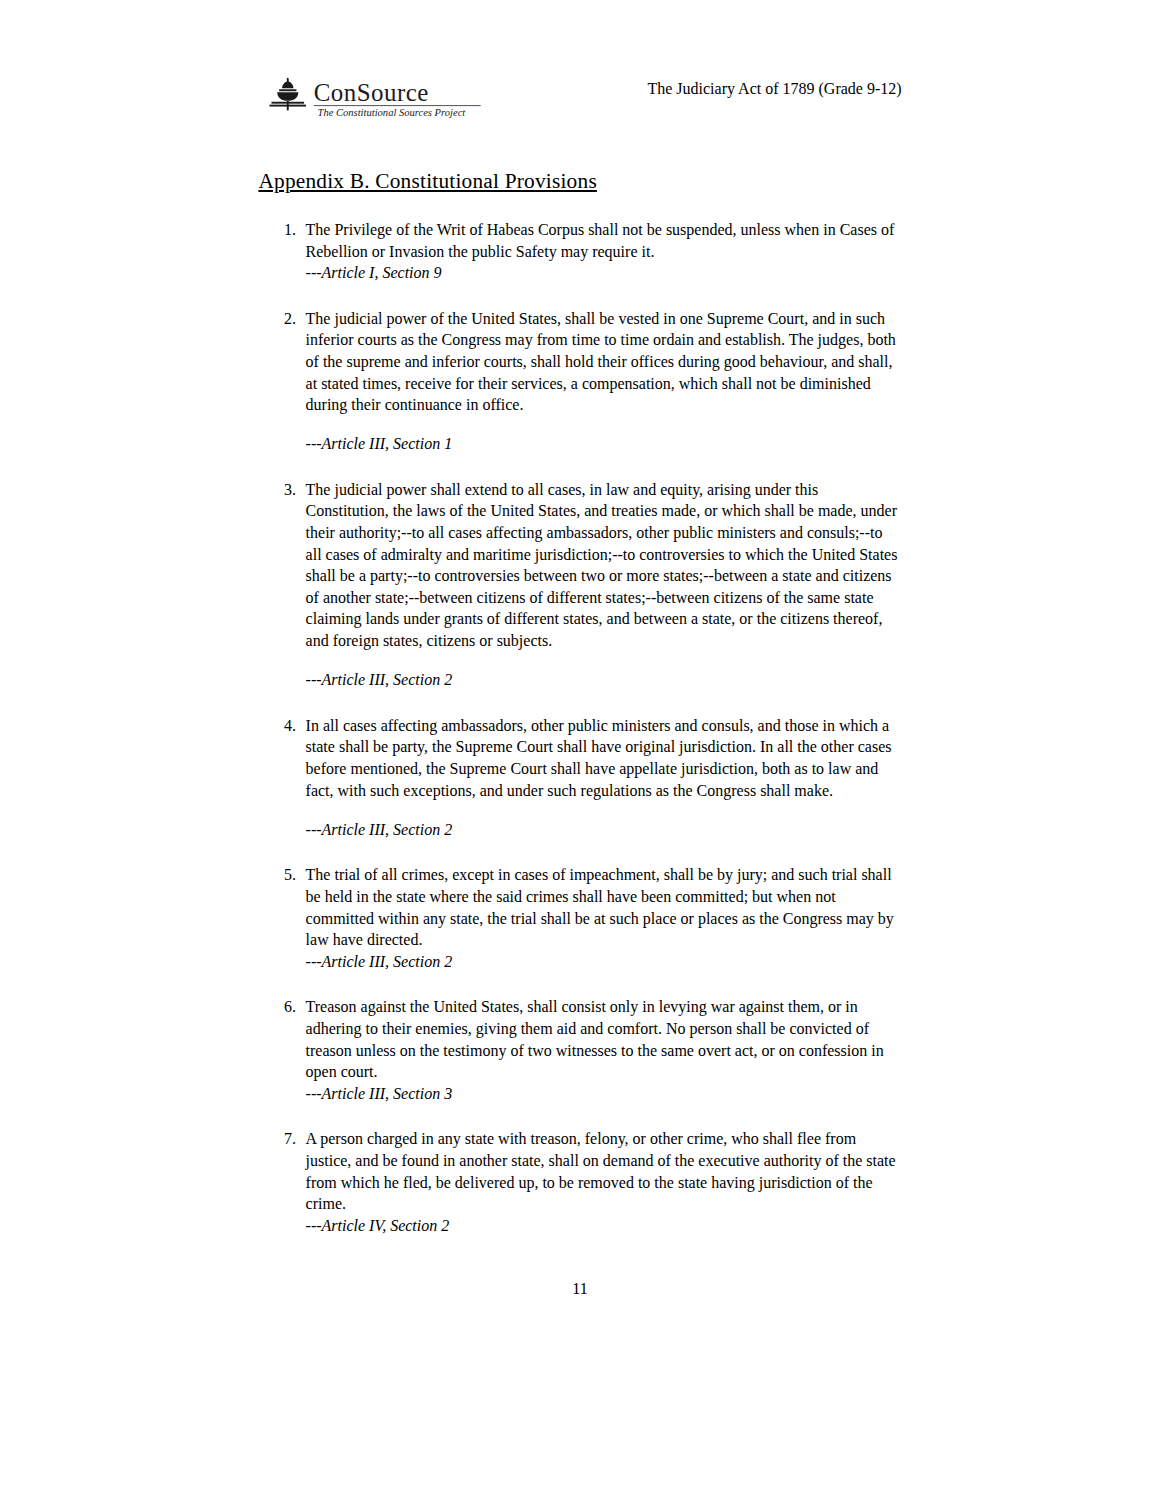ConSource, The Constitutional Sources Project ConSource The Constitutional Sources Project
The Judiciary Act of 1789 (Grade 9-12)
Appendix B. Constitutional Provisions
The Privilege of the Writ of Habeas Corpus shall not be suspended, unless when in Cases of Rebellion or Invasion the public Safety may require it. ---Article I, Section 9
The judicial power of the United States, shall be vested in one Supreme Court, and in such inferior courts as the Congress may from time to time ordain and establish. The judges, both of the supreme and inferior courts, shall hold their offices during good behaviour, and shall, at stated times, receive for their services, a compensation, which shall not be diminished during their continuance in office. ---Article III, Section 1
The judicial power shall extend to all cases, in law and equity, arising under this Constitution, the laws of the United States, and treaties made, or which shall be made, under their authority;--to all cases affecting ambassadors, other public ministers and consuls;--to all cases of admiralty and maritime jurisdiction;--to controversies to which the United States shall be a party;--to controversies between two or more states;--between a state and citizens of another state;--between citizens of different states;--between citizens of the same state claiming lands under grants of different states, and between a state, or the citizens thereof, and foreign states, citizens or subjects. ---Article III, Section 2
In all cases affecting ambassadors, other public ministers and consuls, and those in which a state shall be party, the Supreme Court shall have original jurisdiction. In all the other cases before mentioned, the Supreme Court shall have appellate jurisdiction, both as to law and fact, with such exceptions, and under such regulations as the Congress shall make. ---Article III, Section 2
The trial of all crimes, except in cases of impeachment, shall be by jury; and such trial shall be held in the state where the said crimes shall have been committed; but when not committed within any state, the trial shall be at such place or places as the Congress may by law have directed. ---Article III, Section 2
Treason against the United States, shall consist only in levying war against them, or in adhering to their enemies, giving them aid and comfort. No person shall be convicted of treason unless on the testimony of two witnesses to the same overt act, or on confession in open court. ---Article III, Section 3
A person charged in any state with treason, felony, or other crime, who shall flee from justice, and be found in another state, shall on demand of the executive authority of the state from which he fled, be delivered up, to be removed to the state having jurisdiction of the crime. ---Article IV, Section 2
11